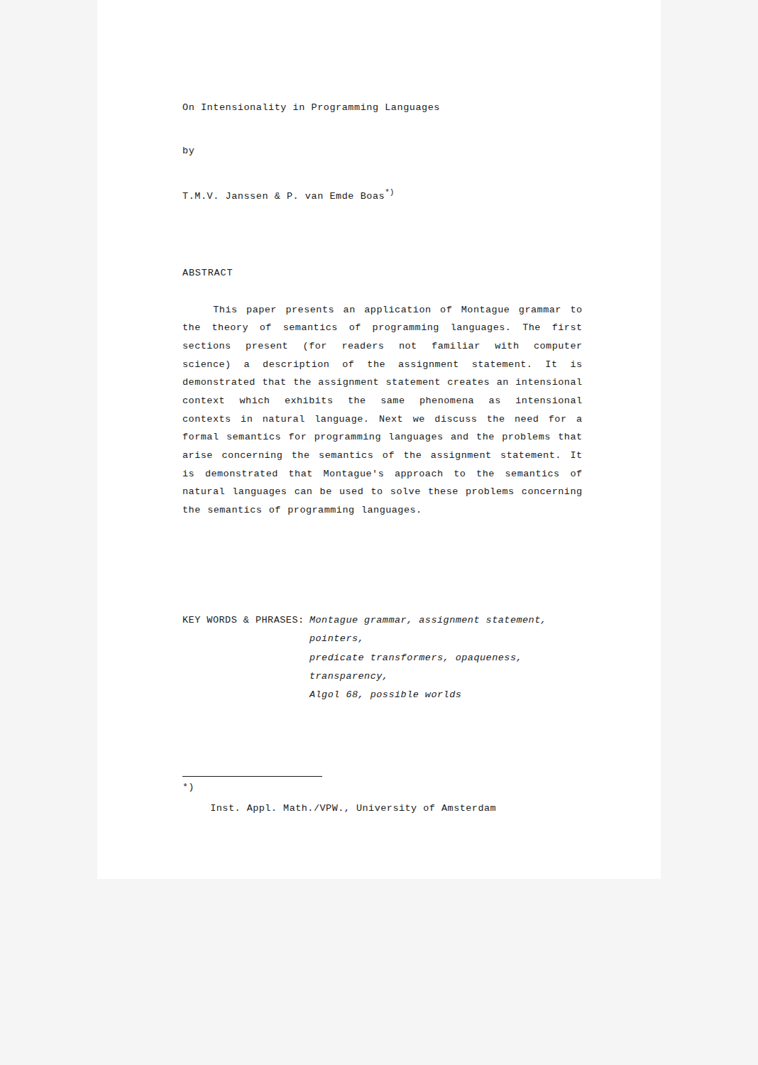On Intensionality in Programming Languages
by
T.M.V. Janssen & P. van Emde Boas*)
ABSTRACT
This paper presents an application of Montague grammar to the theory of semantics of programming languages. The first sections present (for readers not familiar with computer science) a description of the assignment statement. It is demonstrated that the assignment statement creates an intensional context which exhibits the same phenomena as intensional contexts in natural language. Next we discuss the need for a formal semantics for programming languages and the problems that arise concerning the semantics of the assignment statement. It is demonstrated that Montague's approach to the semantics of natural languages can be used to solve these problems concerning the semantics of programming languages.
| KEY WORDS & PHRASES: | Montague grammar, assignment statement, pointers, |
| | predicate transformers, opaqueness, transparency, |
| | Algol 68, possible worlds |
*)
Inst. Appl. Math./VPW., University of Amsterdam